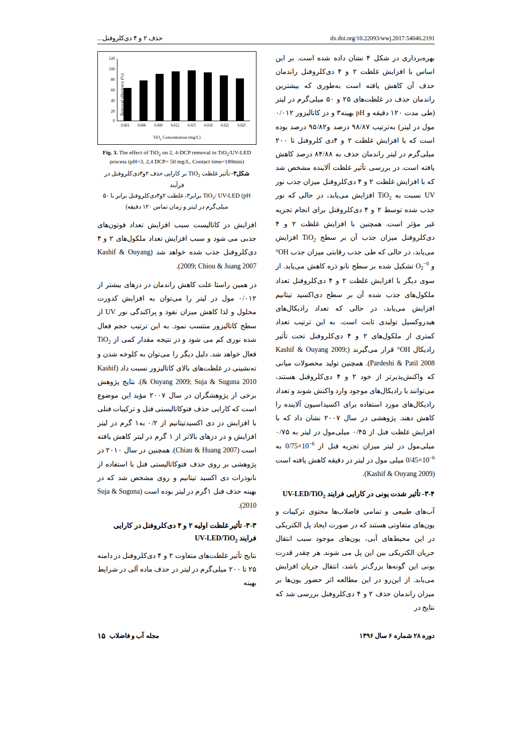dx.doi.org/10.22093/wwj.2017.54046.2191
حذف ۲ و ۴ دی‌کلروفنل...
بهره‌برداری در شکل ۴ نشان داده شده است. بر این اساس با افزایش غلظت ۲ و ۴ دی‌کلروفنل راندمان حذف آن کاهش یافته است به‌طوری که بیشترین راندمان حذف در غلظت‌های ۲۵ و ۵۰ میلی‌گرم در لیتر (طی مدت ۱۲۰ دقیقه و pH بهینه۳ و دز کاتالیزور ۰/۰۱۲ مول در لیتر) به‌ترتیب ۹۸/۸۷ درصد و۹۵/۸۲ درصد بوده است که با افزایش غلظت ۲ و ۴دی کلروفنل تا ۲۰۰ میلی‌گرم در لیتر راندمان حذف به ۸۴/۸۸ درصد کاهش یافته است. در بررسی تأثیر غلظت آلاینده مشخص شد که با افزایش غلظت ۲ و ۴ دی‌کلروفنل میزان جذب نور UV نسبت به TiO2 افزایش می‌یابد، در حالی که نور جذب شده توسط ۲ و ۴ دی‌کلروفنل برای انجام تجزیه غیر مؤثر است. همچنین با افزایش غلظت ۲ و ۴ دی‌کلروفنل میزان جذب آن بر سطح TiO2 افزایش می‌یابد، در حالی که طی جذب رقابتی میزان جذب °OH و O2−0 تشکیل شده بر سطح نانو ذره کاهش می‌یابد. از سوی دیگر با افزایش غلظت ۲ و ۴ دی‌کلروفنل تعداد ملکول‌های جذب شده آن بر سطح دی‌اکسید تیتانیم افزایش می‌یابد، در حالی که تعداد رادیکال‌های هیدروکسیل تولیدی ثابت است. به این ترتیب تعداد کمتری از ملکول‌های ۲ و ۴ دی‌کلروفنل تحت تأثیر رادیکال °OH قرار می‌گیرند (Kashif & Ouyang 2009; Pardeshi & Patil 2008). همچنین تولید محصولات میانی که واکنش‌پذیرتر از خود ۲ و ۴ دی‌کلروفنل هستند، می‌توانند با رادیکال‌های موجود وارد واکنش شوند و تعداد رادیکال‌های مورد استفاده برای اکسیداسیون آلاینده را کاهش دهند. پژوهشی در سال ۲۰۰۷ نشان داد که با افزایش غلظت فنل از ۰/۴۵ میلی‌مول در لیتر به ۰/۷۵ میلی‌مول در لیتر میزان تجزیه فنل از 0/75×10−6 به 0/45×10−6 میلی مول در لیتر در دقیقه کاهش یافته است (Kashif & Ouyang 2009).
۳-۴- تأثیر شدت یونی در کارایی فرایند UV-LED/TiO2
آب‌های طبیعی و تمامی فاضلاب‌ها محتوی ترکیبات و یون‌های متفاوتی هستند که در صورت ایجاد پل الکتریکی در این محیط‌های آبی، یون‌های موجود سبب انتقال جریان الکتریکی بین این پل می شوند. هر چقدر قدرت یونی این گونه‌ها بزرگ‌تر باشد، انتقال جریان افزایش می‌یابد. از این‌رو در این مطالعه اثر حضور یون‌ها بر میزان راندمان حذف ۲ و ۴ دی‌کلروفنل بررسی شد که نتایج در
Removal effeciency (%)
120 100 80 60 40 20 0
0.003 0.006 0.009 0.012 0.015 0.018 0.021 0.025
TiO2 Concentration (mg/L)
Fig. 3. The effect of TiO2 on 2, 4-DCP removal in TiO2/UV-LED process (pH=3, 2,4 DCP= 50 mg/L, Contact time=180min)
شکل۳- تأثیر غلظت TiO2 بر کارایی حذف ۲و۴دی‌کلروفنل در فرآیند
TiO2/ UV-LED (pH برابر۳، غلظت ۲و۴دی‌کلروفنل برابر با ۵۰
میلی‌گرم در لیتر و زمان تماس ۱۲۰ دقیقه)
افزایش دز کاتالیست سبب افزایش تعداد فوتون‌های جذبی می شود و سبب افزایش تعداد ملکول‌های ۲ و ۴ دی‌کلروفنل جذب شده خواهد شد (Kashif & Ouyang 2009; Chiou & Juang 2007).
در همین راستا علت کاهش راندمان در دزهای بیشتر از ۰/۰۱۲ مول در لیتر را می‌توان به افزایش کدورت محلول و لذا کاهش میزان نفوذ و پراکندگی نور UV از سطح کاتالیزور منتسب نمود. به این ترتیب حجم فعال شده نوری کم می شود و در نتیجه مقدار کمی از TiO2 فعال خواهد شد. دلیل دیگر را می‌توان به کلوخه شدن و ته‌نشینی در غلظت‌های بالای کاتالیزور نسبت داد (Kashif & Ouyang 2009; Suja & Suguna 2010). نتایج پژوهش برخی از پژوهشگران در سال ۲۰۰۷ مؤید این موضوع است که کارایی حذف فتوکاتالیستی فنل و ترکیبات فنلی با افزایش دز دی اکسیدتیتانیم از ۰/۲ به۱ گرم در لیتر افزایش و در دزهای بالاتر از ۱ گرم در لیتر کاهش یافته است (Chiau & Huang 2007). همچنین در سال ۲۰۱۰ در پژوهشی بر روی حذف فتوکاتالیستی فنل با استفاده از نانوذرات دی اکسید تیتانیم و روی مشخص شد که دز بهینه حذف فنل ۱گرم در لیتر بوده است (Suja & Suguna 2010).
۳-۳- تأثیر غلظت اولیه ۲ و ۴ دی‌کلروفنل در کارایی فرایند UV-LED/TiO2
نتایج تأثیر غلظت‌های متفاوت ۲ و ۴ دی‌کلروفنل در دامنه ۲۵ تا ۲۰۰ میلی‌گرم در لیتر در حذف ماده آلی در شرایط بهینه
دوره ۲۸ شماره ۶ سال ۱۳۹۶
مجله آب و فاضلاب ۱۵